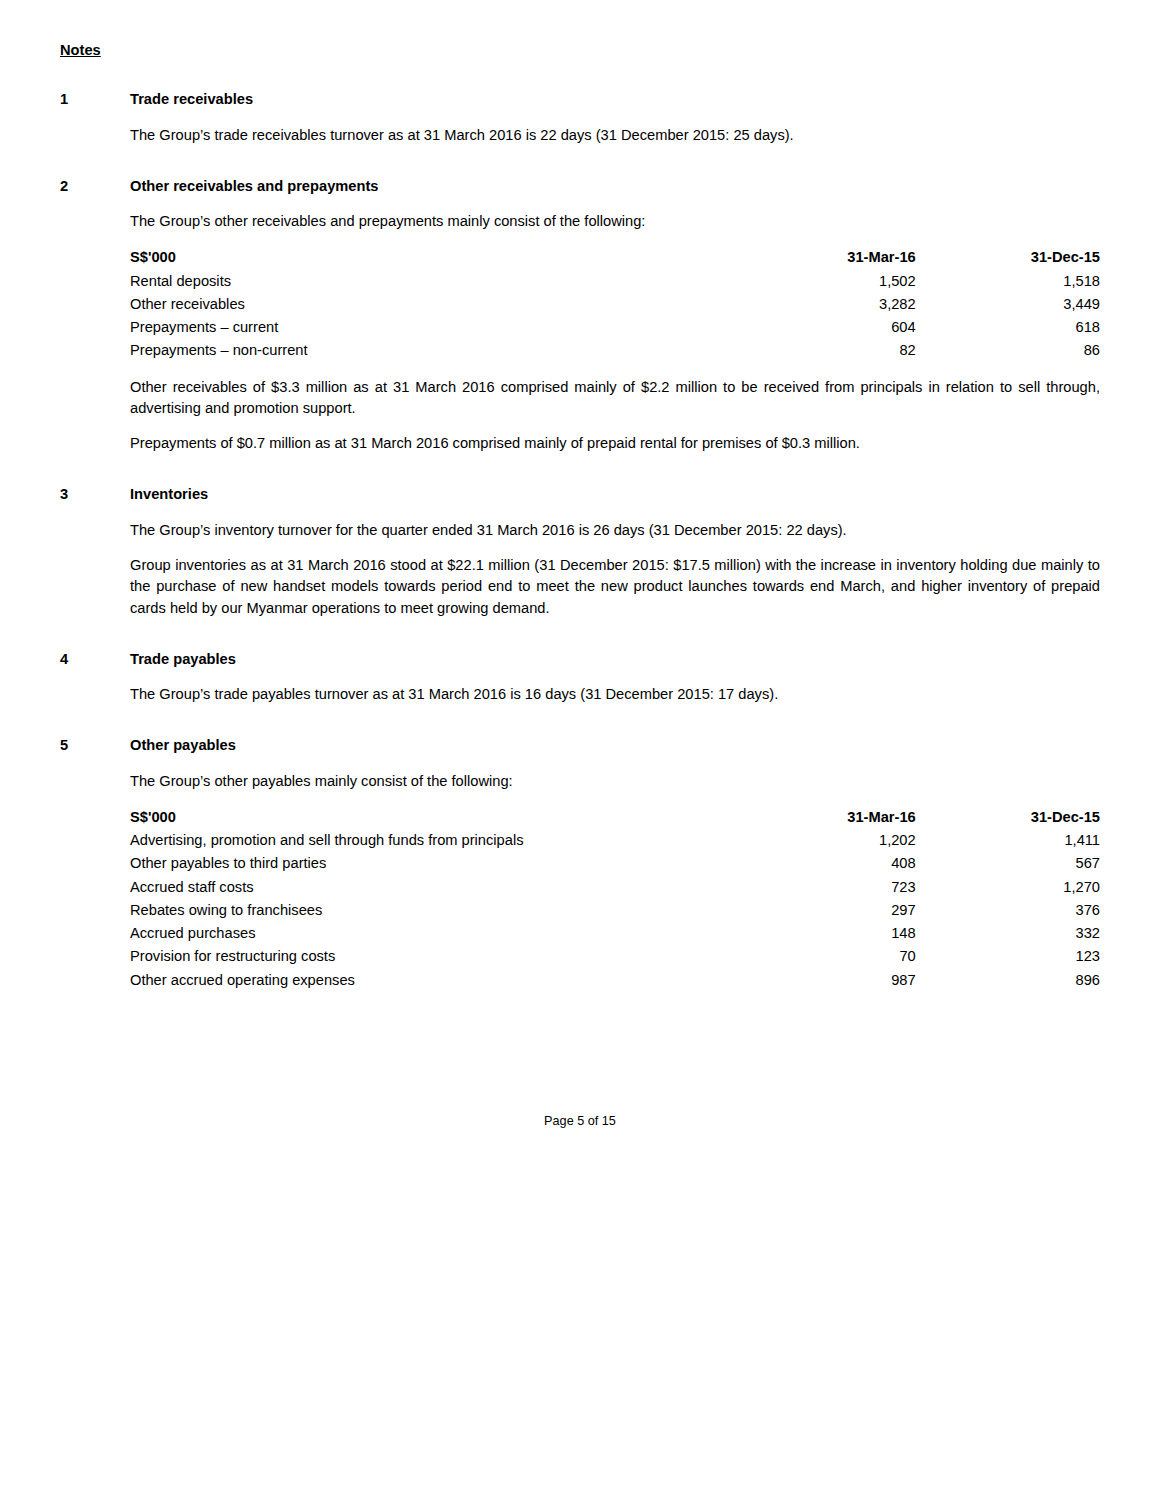Notes
1
Trade receivables
The Group’s trade receivables turnover as at 31 March 2016 is 22 days (31 December 2015: 25 days).
2
Other receivables and prepayments
The Group’s other receivables and prepayments mainly consist of the following:
| S$'000 | 31-Mar-16 | 31-Dec-15 |
| --- | --- | --- |
| Rental deposits | 1,502 | 1,518 |
| Other receivables | 3,282 | 3,449 |
| Prepayments – current | 604 | 618 |
| Prepayments – non-current | 82 | 86 |
Other receivables of $3.3 million as at 31 March 2016 comprised mainly of $2.2 million to be received from principals in relation to sell through, advertising and promotion support.
Prepayments of $0.7 million as at 31 March 2016 comprised mainly of prepaid rental for premises of $0.3 million.
3
Inventories
The Group’s inventory turnover for the quarter ended 31 March 2016 is 26 days (31 December 2015: 22 days).
Group inventories as at 31 March 2016 stood at $22.1 million (31 December 2015: $17.5 million) with the increase in inventory holding due mainly to the purchase of new handset models towards period end to meet the new product launches towards end March, and higher inventory of prepaid cards held by our Myanmar operations to meet growing demand.
4
Trade payables
The Group’s trade payables turnover as at 31 March 2016 is 16 days (31 December 2015: 17 days).
5
Other payables
The Group’s other payables mainly consist of the following:
| S$'000 | 31-Mar-16 | 31-Dec-15 |
| --- | --- | --- |
| Advertising, promotion and sell through funds from principals | 1,202 | 1,411 |
| Other payables to third parties | 408 | 567 |
| Accrued staff costs | 723 | 1,270 |
| Rebates owing to franchisees | 297 | 376 |
| Accrued purchases | 148 | 332 |
| Provision for restructuring costs | 70 | 123 |
| Other accrued operating expenses | 987 | 896 |
Page 5 of 15